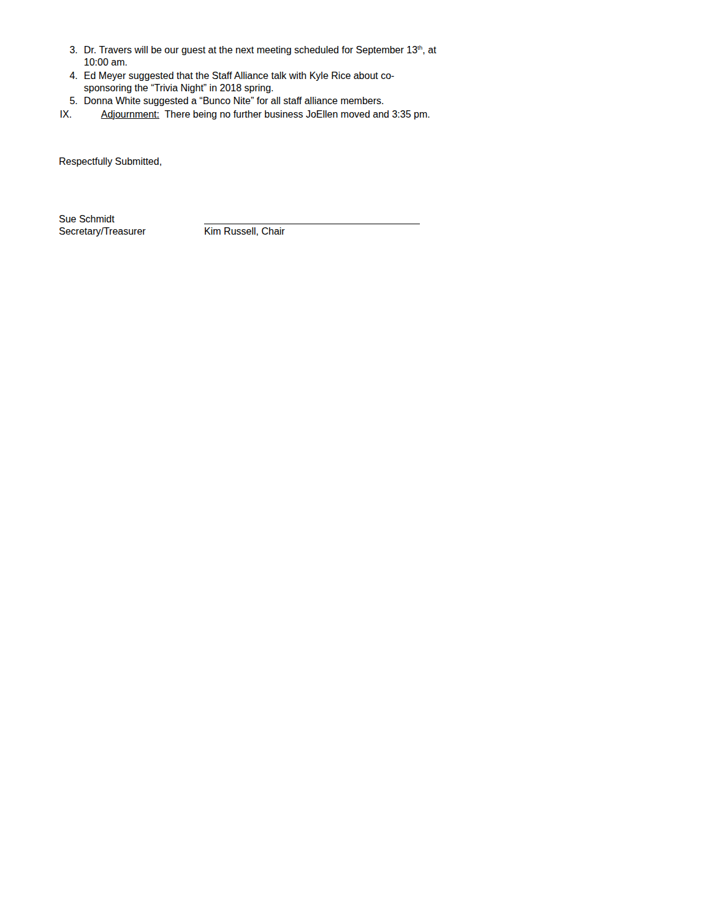Dr. Travers will be our guest at the next meeting scheduled for September 13th, at 10:00 am.
Ed Meyer suggested that the Staff Alliance talk with Kyle Rice about co-sponsoring the “Trivia Night” in 2018 spring.
Donna White suggested a “Bunco Nite” for all staff alliance members.
IX.
Adjournment: There being no further business JoEllen moved and 3:35 pm.
Respectfully Submitted,
Sue Schmidt
Secretary/Treasurer
Kim Russell, Chair